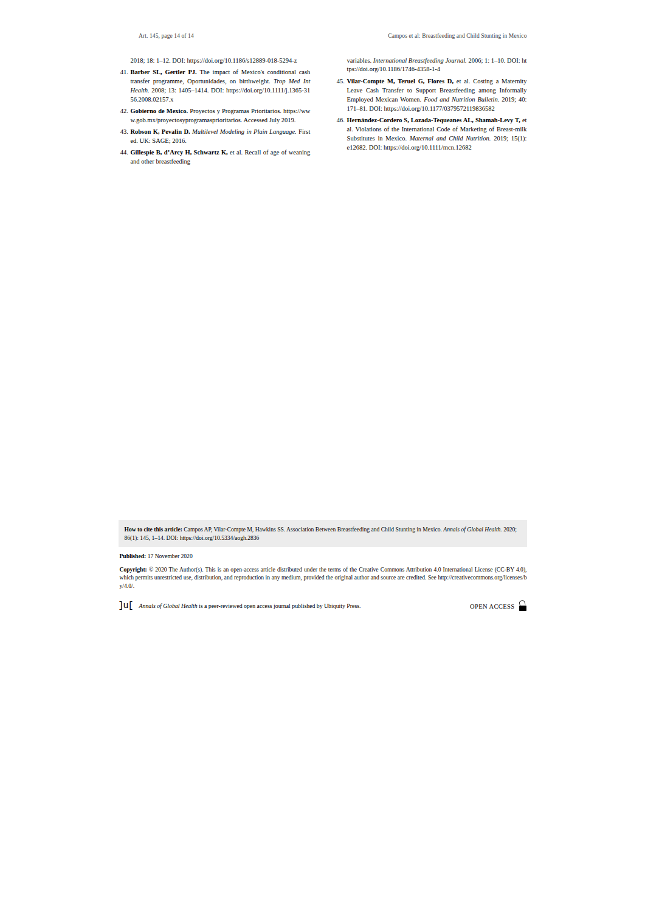Art. 145, page 14 of 14
Campos et al: Breastfeeding and Child Stunting in Mexico
2018; 18: 1–12. DOI: https://doi.org/10.1186/s12889-018-5294-z
41. Barber SL, Gertler PJ. The impact of Mexico's conditional cash transfer programme, Oportunidades, on birthweight. Trop Med Int Health. 2008; 13: 1405–1414. DOI: https://doi.org/10.1111/j.1365-3156.2008.02157.x
42. Gobierno de Mexico. Proyectos y Programas Prioritarios. https://www.gob.mx/proyectosyprogramasprioritarios. Accessed July 2019.
43. Robson K, Pevalin D. Multilevel Modeling in Plain Language. First ed. UK: SAGE; 2016.
44. Gillespie B, d’Arcy H, Schwartz K, et al. Recall of age of weaning and other breastfeeding
variables. International Breastfeeding Journal. 2006; 1: 1–10. DOI: https://doi.org/10.1186/1746-4358-1-4
45. Vilar-Compte M, Teruel G, Flores D, et al. Costing a Maternity Leave Cash Transfer to Support Breastfeeding among Informally Employed Mexican Women. Food and Nutrition Bulletin. 2019; 40: 171–81. DOI: https://doi.org/10.1177/0379572119836582
46. Hernández-Cordero S, Lozada-Tequeanes AL, Shamah-Levy T, et al. Violations of the International Code of Marketing of Breast-milk Substitutes in Mexico. Maternal and Child Nutrition. 2019; 15(1): e12682. DOI: https://doi.org/10.1111/mcn.12682
How to cite this article: Campos AP, Vilar-Compte M, Hawkins SS. Association Between Breastfeeding and Child Stunting in Mexico. Annals of Global Health. 2020; 86(1): 145, 1–14. DOI: https://doi.org/10.5334/aogh.2836
Published: 17 November 2020
Copyright: © 2020 The Author(s). This is an open-access article distributed under the terms of the Creative Commons Attribution 4.0 International License (CC-BY 4.0), which permits unrestricted use, distribution, and reproduction in any medium, provided the original author and source are credited. See http://creativecommons.org/licenses/by/4.0/.
]u[ Annals of Global Health is a peer-reviewed open access journal published by Ubiquity Press.
OPEN ACCESS